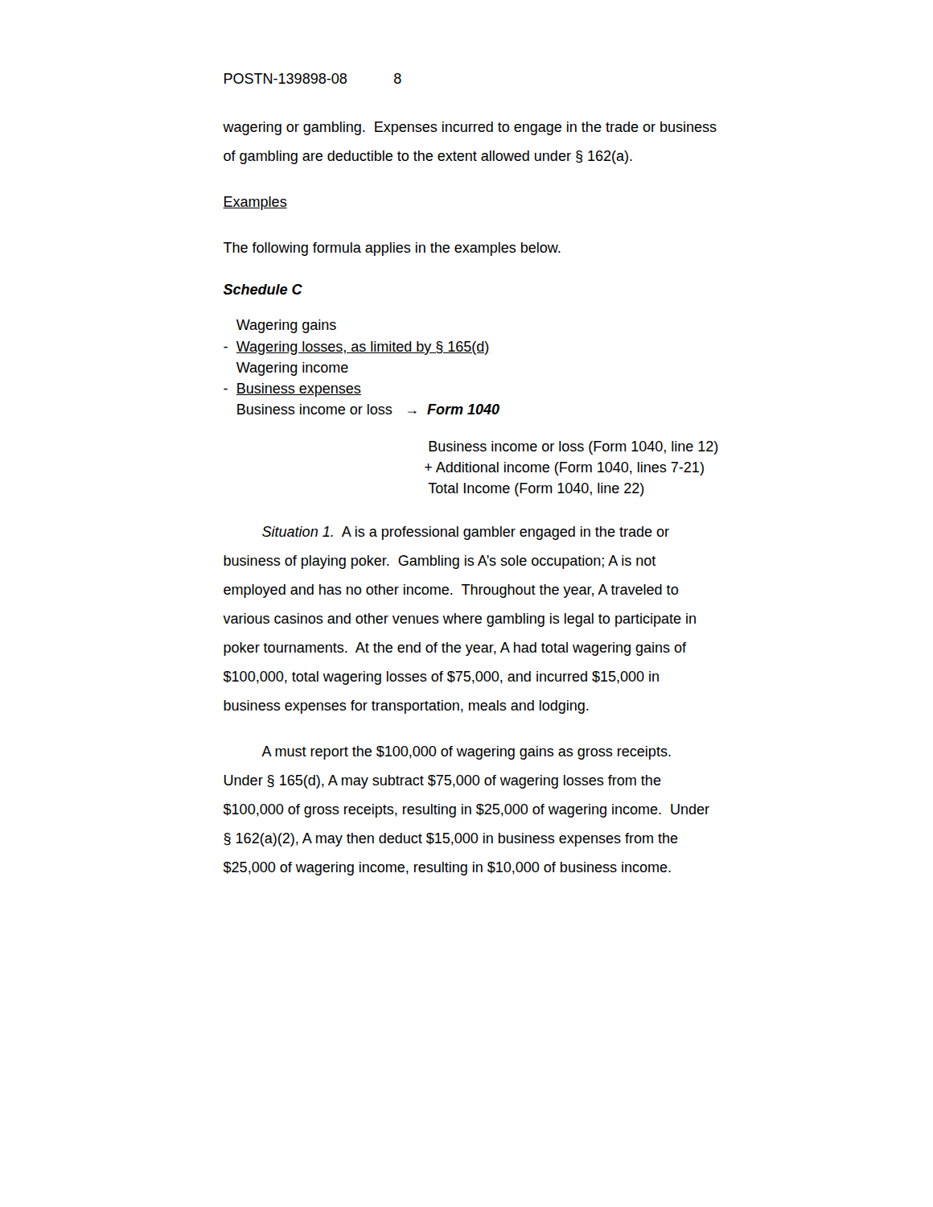POSTN-139898-08 8
wagering or gambling. Expenses incurred to engage in the trade or business of gambling are deductible to the extent allowed under § 162(a).
Examples
The following formula applies in the examples below.
Schedule C
Wagering gains
-Wagering losses, as limited by § 165(d)
Wagering income
-Business expenses
Business income or loss → Form 1040
Business income or loss (Form 1040, line 12)
+ Additional income (Form 1040, lines 7-21)
Total Income (Form 1040, line 22)
Situation 1. A is a professional gambler engaged in the trade or business of playing poker. Gambling is A’s sole occupation; A is not employed and has no other income. Throughout the year, A traveled to various casinos and other venues where gambling is legal to participate in poker tournaments. At the end of the year, A had total wagering gains of $100,000, total wagering losses of $75,000, and incurred $15,000 in business expenses for transportation, meals and lodging.
A must report the $100,000 of wagering gains as gross receipts. Under § 165(d), A may subtract $75,000 of wagering losses from the $100,000 of gross receipts, resulting in $25,000 of wagering income. Under § 162(a)(2), A may then deduct $15,000 in business expenses from the $25,000 of wagering income, resulting in $10,000 of business income.